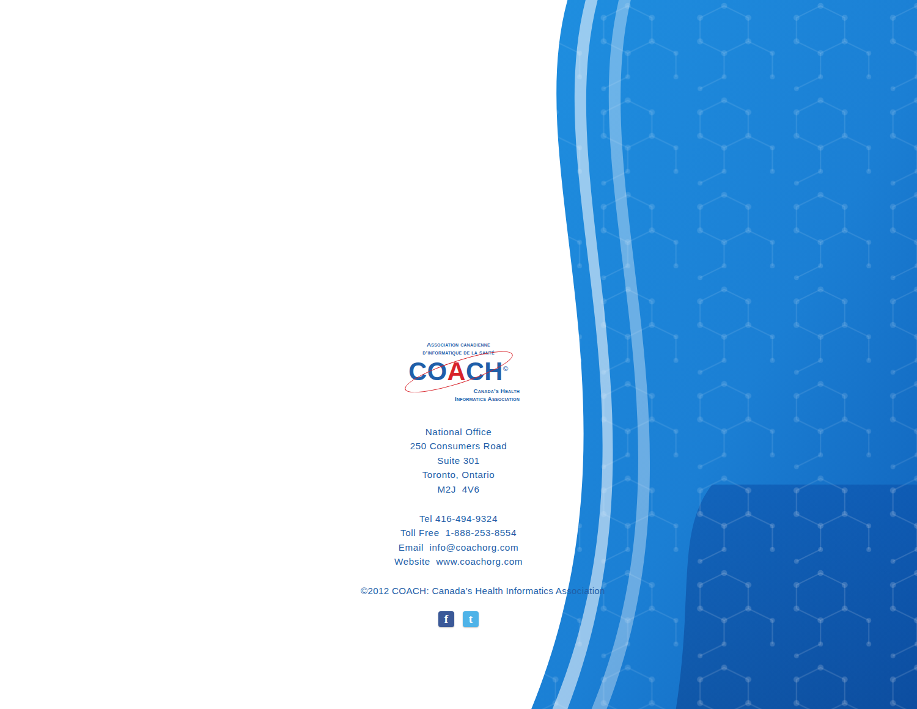Association canadienne
d’informatique de la santé
COACH©
Canada’s Health
Informatics Association
National Office
250 Consumers Road
Suite 301
Toronto, Ontario
M2J 4V6
Tel 416-494-9324
Toll Free 1-888-253-8554
Email info@coachorg.com
Website www.coachorg.com
©2012 COACH: Canada’s Health Informatics Association